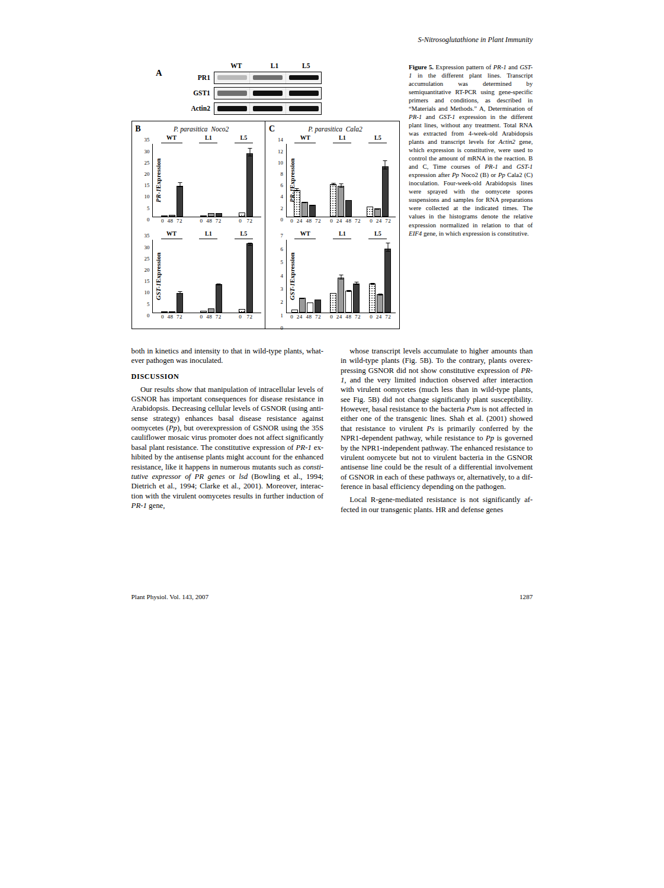S-Nitrosoglutathione in Plant Immunity
A
| | WT | L1 | L5 |
| PR1 | |
| GST1 | |
| Actin2 | |
BP. parasitica Noco2
WT
L1
L5
PR-1 Expression
35 30 25 20 15 10 5 0
0 48 72
0 48 72
0 72
WT
L1
L5
GST-1 Expression
35 30 25 20 15 10 5 0
0 48 72
0 48 72
0 72
CP. parasitica Cala2
WT
L1
L5
PR-1 Expression
14 12 10 8 6 4 2 0
0 24 48 72
0 24 48 72
0 24 72
WT
L1
L5
GST-1 Expression
7 6 5 4 3 2 1 0
0 24 48 72
0 24 48 72
0 24 72
Figure 5. Expression pattern of PR-1 and GST-1 in the different plant lines. Transcript accumulation was determined by semiquantitative RT-PCR using gene-specific primers and conditions, as described in “Materials and Methods.” A, Determination of PR-1 and GST-1 expression in the different plant lines, without any treatment. Total RNA was extracted from 4-week-old Arabidopsis plants and transcript levels for Actin2 gene, which expression is constitutive, were used to control the amount of mRNA in the reaction. B and C, Time courses of PR-1 and GST-1 expression after Pp Noco2 (B) or Pp Cala2 (C) inoculation. Four-week-old Arabidopsis lines were sprayed with the oomycete spores suspensions and samples for RNA preparations were collected at the indicated times. The values in the histograms denote the relative expression normalized in relation to that of EIF4 gene, in which expression is constitutive.
both in kinetics and intensity to that in wild-type plants, whatever pathogen was inoculated.
DISCUSSION
Our results show that manipulation of intracellular levels of GSNOR has important consequences for disease resistance in Arabidopsis. Decreasing cellular levels of GSNOR (using antisense strategy) enhances basal disease resistance against oomycetes (Pp), but overexpression of GSNOR using the 35S cauliflower mosaic virus promoter does not affect significantly basal plant resistance. The constitutive expression of PR-1 exhibited by the antisense plants might account for the enhanced resistance, like it happens in numerous mutants such as constitutive expressor of PR genes or lsd (Bowling et al., 1994; Dietrich et al., 1994; Clarke et al., 2001). Moreover, interaction with the virulent oomycetes results in further induction of PR-1 gene,
whose transcript levels accumulate to higher amounts than in wild-type plants (Fig. 5B). To the contrary, plants overexpressing GSNOR did not show constitutive expression of PR-1, and the very limited induction observed after interaction with virulent oomycetes (much less than in wild-type plants, see Fig. 5B) did not change significantly plant susceptibility. However, basal resistance to the bacteria Psm is not affected in either one of the transgenic lines. Shah et al. (2001) showed that resistance to virulent Ps is primarily conferred by the NPR1-dependent pathway, while resistance to Pp is governed by the NPR1-independent pathway. The enhanced resistance to virulent oomycete but not to virulent bacteria in the GSNOR antisense line could be the result of a differential involvement of GSNOR in each of these pathways or, alternatively, to a difference in basal efficiency depending on the pathogen.
Local R-gene-mediated resistance is not significantly affected in our transgenic plants. HR and defense genes
Plant Physiol. Vol. 143, 2007
1287